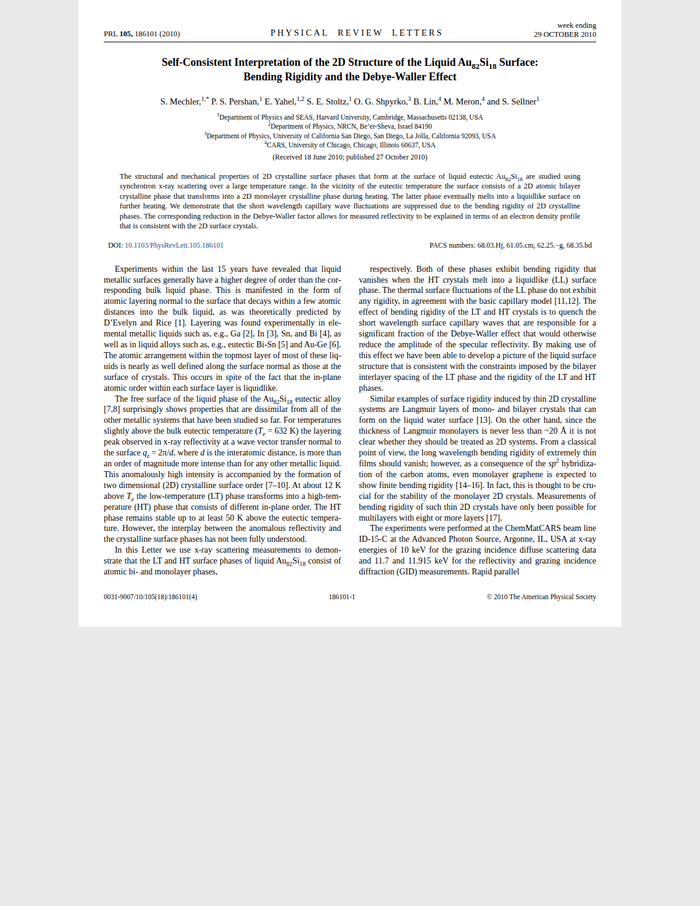PRL 105, 186101 (2010)
PHYSICAL REVIEW LETTERS
week ending
29 OCTOBER 2010
Self-Consistent Interpretation of the 2D Structure of the Liquid Au82Si18 Surface:
Bending Rigidity and the Debye-Waller Effect
S. Mechler,1,* P. S. Pershan,1 E. Yahel,1,2 S. E. Stoltz,1 O. G. Shpyrko,3 B. Lin,4 M. Meron,4 and S. Sellner1
1Department of Physics and SEAS, Harvard University, Cambridge, Massachusetts 02138, USA
2Department of Physics, NRCN, Be’er-Sheva, Israel 84190
3Department of Physics, University of California San Diego, San Diego, La Jolla, California 92093, USA
4CARS, University of Chicago, Chicago, Illinois 60637, USA
(Received 18 June 2010; published 27 October 2010)
The structural and mechanical properties of 2D crystalline surface phases that form at the surface of liquid eutectic Au82Si18 are studied using synchrotron x-ray scattering over a large temperature range. In the vicinity of the eutectic temperature the surface consists of a 2D atomic bilayer crystalline phase that transforms into a 2D monolayer crystalline phase during heating. The latter phase eventually melts into a liquidlike surface on further heating. We demonstrate that the short wavelength capillary wave fluctuations are suppressed due to the bending rigidity of 2D crystalline phases. The corresponding reduction in the Debye-Waller factor allows for measured reflectivity to be explained in terms of an electron density profile that is consistent with the 2D surface crystals.
DOI: 10.1103/PhysRevLett.105.186101
PACS numbers: 68.03.Hj, 61.05.cm, 62.25.−g, 68.35.bd
Experiments within the last 15 years have revealed that liquid metallic surfaces generally have a higher degree of order than the corresponding bulk liquid phase. This is manifested in the form of atomic layering normal to the surface that decays within a few atomic distances into the bulk liquid, as was theoretically predicted by D’Evelyn and Rice [1]. Layering was found experimentally in elemental metallic liquids such as, e.g., Ga [2], In [3], Sn, and Bi [4], as well as in liquid alloys such as, e.g., eutectic Bi-Sn [5] and Au-Ge [6]. The atomic arrangement within the topmost layer of most of these liquids is nearly as well defined along the surface normal as those at the surface of crystals. This occurs in spite of the fact that the in-plane atomic order within each surface layer is liquidlike.
The free surface of the liquid phase of the Au82Si18 eutectic alloy [7,8] surprisingly shows properties that are dissimilar from all of the other metallic systems that have been studied so far. For temperatures slightly above the bulk eutectic temperature (Te = 632 K) the layering peak observed in x-ray reflectivity at a wave vector transfer normal to the surface qz = 2π/d, where d is the interatomic distance, is more than an order of magnitude more intense than for any other metallic liquid. This anomalously high intensity is accompanied by the formation of two dimensional (2D) crystalline surface order [7–10]. At about 12 K above Te the low-temperature (LT) phase transforms into a high-temperature (HT) phase that consists of different in-plane order. The HT phase remains stable up to at least 50 K above the eutectic temperature. However, the interplay between the anomalous reflectivity and the crystalline surface phases has not been fully understood.
In this Letter we use x-ray scattering measurements to demonstrate that the LT and HT surface phases of liquid Au82Si18 consist of atomic bi- and monolayer phases,
respectively. Both of these phases exhibit bending rigidity that vanishes when the HT crystals melt into a liquidlike (LL) surface phase. The thermal surface fluctuations of the LL phase do not exhibit any rigidity, in agreement with the basic capillary model [11,12]. The effect of bending rigidity of the LT and HT crystals is to quench the short wavelength surface capillary waves that are responsible for a significant fraction of the Debye-Waller effect that would otherwise reduce the amplitude of the specular reflectivity. By making use of this effect we have been able to develop a picture of the liquid surface structure that is consistent with the constraints imposed by the bilayer interlayer spacing of the LT phase and the rigidity of the LT and HT phases.
Similar examples of surface rigidity induced by thin 2D crystalline systems are Langmuir layers of mono- and bilayer crystals that can form on the liquid water surface [13]. On the other hand, since the thickness of Langmuir monolayers is never less than ~20 Å it is not clear whether they should be treated as 2D systems. From a classical point of view, the long wavelength bending rigidity of extremely thin films should vanish; however, as a consequence of the sp2 hybridization of the carbon atoms, even monolayer graphene is expected to show finite bending rigidity [14–16]. In fact, this is thought to be crucial for the stability of the monolayer 2D crystals. Measurements of bending rigidity of such thin 2D crystals have only been possible for multilayers with eight or more layers [17].
The experiments were performed at the ChemMatCARS beam line ID-15-C at the Advanced Photon Source, Argonne, IL, USA at x-ray energies of 10 keV for the grazing incidence diffuse scattering data and 11.7 and 11.915 keV for the reflectivity and grazing incidence diffraction (GID) measurements. Rapid parallel
0031-9007/10/105(18)/186101(4)
186101-1
© 2010 The American Physical Society